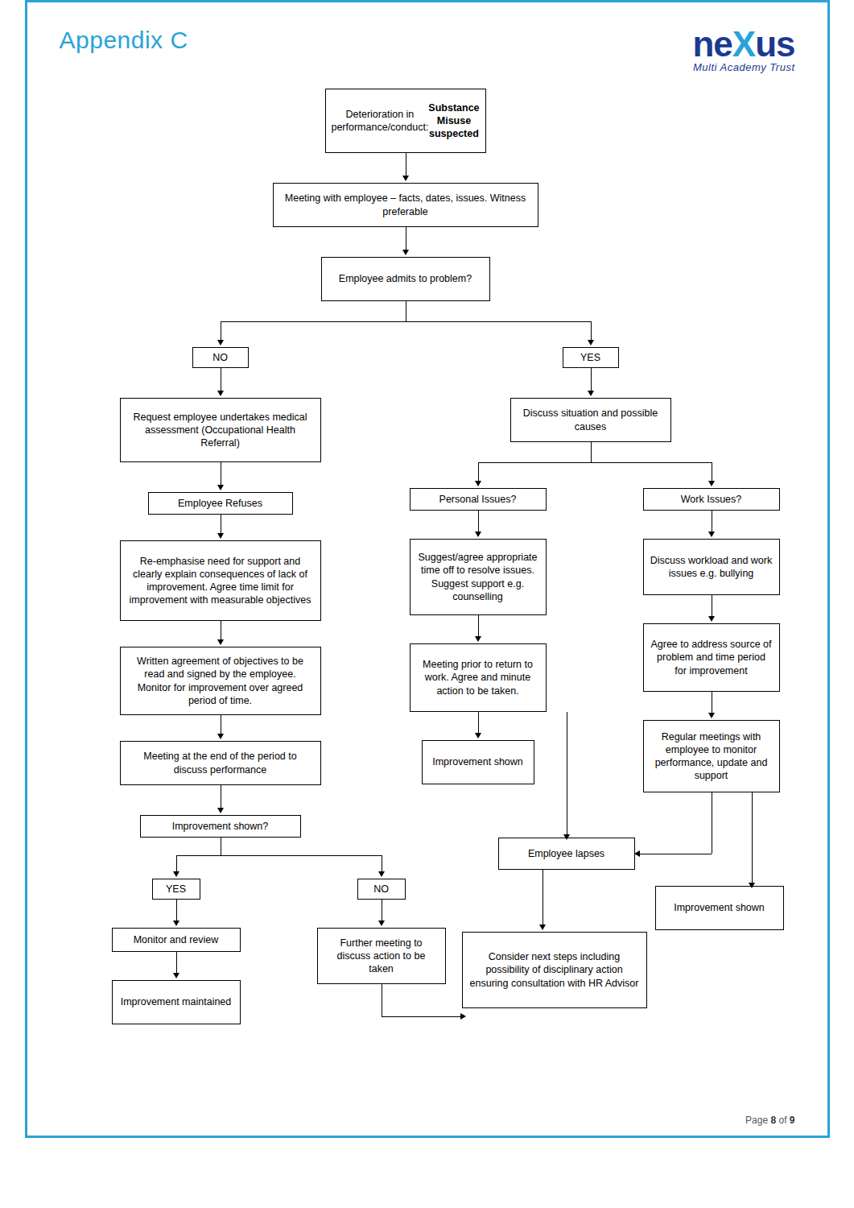Appendix C
neXus
Multi Academy Trust
Deterioration in performance/conduct:
Substance Misuse suspected
Meeting with employee – facts, dates, issues. Witness preferable
Employee admits to problem?
NO
YES
Request employee undertakes medical assessment (Occupational Health Referral)
Employee Refuses
Re-emphasise need for support and clearly explain consequences of lack of improvement. Agree time limit for improvement with measurable objectives
Written agreement of objectives to be read and signed by the employee. Monitor for improvement over agreed period of time.
Meeting at the end of the period to discuss performance
Improvement shown?
YES
NO
Monitor and review
Improvement maintained
Further meeting to discuss action to be taken
Discuss situation and possible causes
Personal Issues?
Work Issues?
Suggest/agree appropriate time off to resolve issues. Suggest support e.g. counselling
Meeting prior to return to work. Agree and minute action to be taken.
Improvement shown
Discuss workload and work issues e.g. bullying
Agree to address source of problem and time period for improvement
Regular meetings with employee to monitor performance, update and support
Employee lapses
Improvement shown
Consider next steps including possibility of disciplinary action ensuring consultation with HR Advisor
Page 8 of 9